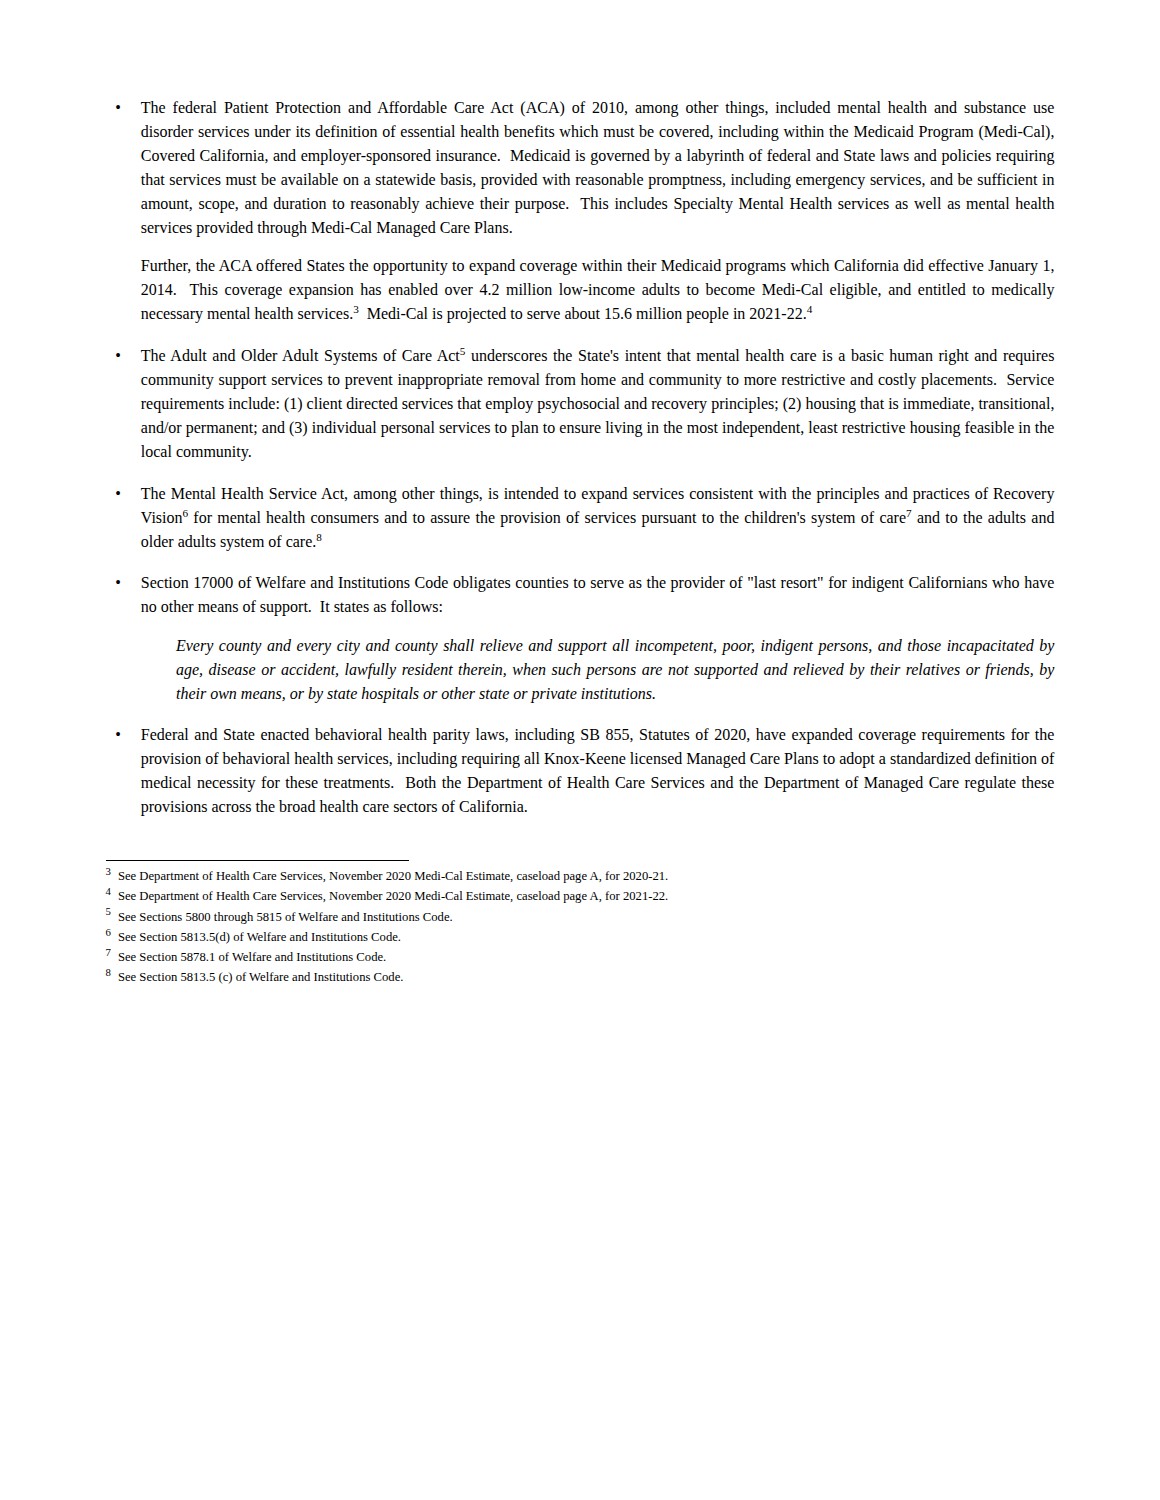The federal Patient Protection and Affordable Care Act (ACA) of 2010, among other things, included mental health and substance use disorder services under its definition of essential health benefits which must be covered, including within the Medicaid Program (Medi-Cal), Covered California, and employer-sponsored insurance. Medicaid is governed by a labyrinth of federal and State laws and policies requiring that services must be available on a statewide basis, provided with reasonable promptness, including emergency services, and be sufficient in amount, scope, and duration to reasonably achieve their purpose. This includes Specialty Mental Health services as well as mental health services provided through Medi-Cal Managed Care Plans.
Further, the ACA offered States the opportunity to expand coverage within their Medicaid programs which California did effective January 1, 2014. This coverage expansion has enabled over 4.2 million low-income adults to become Medi-Cal eligible, and entitled to medically necessary mental health services.3 Medi-Cal is projected to serve about 15.6 million people in 2021-22.4
The Adult and Older Adult Systems of Care Act5 underscores the State's intent that mental health care is a basic human right and requires community support services to prevent inappropriate removal from home and community to more restrictive and costly placements. Service requirements include: (1) client directed services that employ psychosocial and recovery principles; (2) housing that is immediate, transitional, and/or permanent; and (3) individual personal services to plan to ensure living in the most independent, least restrictive housing feasible in the local community.
The Mental Health Service Act, among other things, is intended to expand services consistent with the principles and practices of Recovery Vision6 for mental health consumers and to assure the provision of services pursuant to the children's system of care7 and to the adults and older adults system of care.8
Section 17000 of Welfare and Institutions Code obligates counties to serve as the provider of "last resort" for indigent Californians who have no other means of support. It states as follows:
Every county and every city and county shall relieve and support all incompetent, poor, indigent persons, and those incapacitated by age, disease or accident, lawfully resident therein, when such persons are not supported and relieved by their relatives or friends, by their own means, or by state hospitals or other state or private institutions.
Federal and State enacted behavioral health parity laws, including SB 855, Statutes of 2020, have expanded coverage requirements for the provision of behavioral health services, including requiring all Knox-Keene licensed Managed Care Plans to adopt a standardized definition of medical necessity for these treatments. Both the Department of Health Care Services and the Department of Managed Care regulate these provisions across the broad health care sectors of California.
3 See Department of Health Care Services, November 2020 Medi-Cal Estimate, caseload page A, for 2020-21.
4 See Department of Health Care Services, November 2020 Medi-Cal Estimate, caseload page A, for 2021-22.
5 See Sections 5800 through 5815 of Welfare and Institutions Code.
6 See Section 5813.5(d) of Welfare and Institutions Code.
7 See Section 5878.1 of Welfare and Institutions Code.
8 See Section 5813.5 (c) of Welfare and Institutions Code.